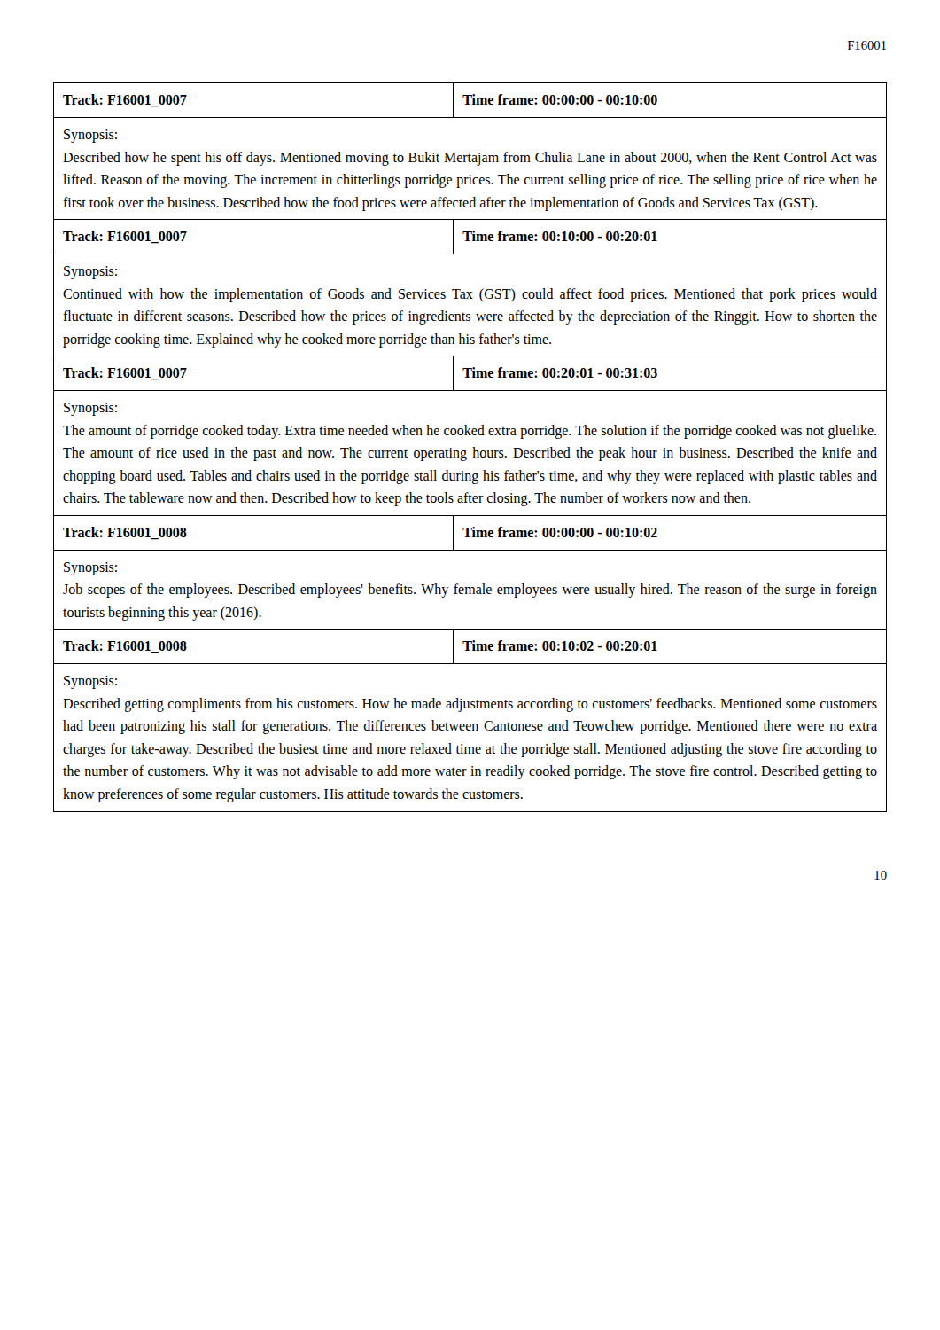F16001
| Track: F16001_0007 | Time frame: 00:00:00 - 00:10:00 |
| Synopsis: Described how he spent his off days. Mentioned moving to Bukit Mertajam from Chulia Lane in about 2000, when the Rent Control Act was lifted. Reason of the moving. The increment in chitterlings porridge prices. The current selling price of rice. The selling price of rice when he first took over the business. Described how the food prices were affected after the implementation of Goods and Services Tax (GST). |
| Track: F16001_0007 | Time frame: 00:10:00 - 00:20:01 |
| Synopsis: Continued with how the implementation of Goods and Services Tax (GST) could affect food prices. Mentioned that pork prices would fluctuate in different seasons. Described how the prices of ingredients were affected by the depreciation of the Ringgit. How to shorten the porridge cooking time. Explained why he cooked more porridge than his father's time. |
| Track: F16001_0007 | Time frame: 00:20:01 - 00:31:03 |
| Synopsis: The amount of porridge cooked today. Extra time needed when he cooked extra porridge. The solution if the porridge cooked was not gluelike. The amount of rice used in the past and now. The current operating hours. Described the peak hour in business. Described the knife and chopping board used. Tables and chairs used in the porridge stall during his father's time, and why they were replaced with plastic tables and chairs. The tableware now and then. Described how to keep the tools after closing. The number of workers now and then. |
| Track: F16001_0008 | Time frame: 00:00:00 - 00:10:02 |
| Synopsis: Job scopes of the employees. Described employees' benefits. Why female employees were usually hired. The reason of the surge in foreign tourists beginning this year (2016). |
| Track: F16001_0008 | Time frame: 00:10:02 - 00:20:01 |
| Synopsis: Described getting compliments from his customers. How he made adjustments according to customers' feedbacks. Mentioned some customers had been patronizing his stall for generations. The differences between Cantonese and Teowchew porridge. Mentioned there were no extra charges for take-away. Described the busiest time and more relaxed time at the porridge stall. Mentioned adjusting the stove fire according to the number of customers. Why it was not advisable to add more water in readily cooked porridge. The stove fire control. Described getting to know preferences of some regular customers. His attitude towards the customers. |
10